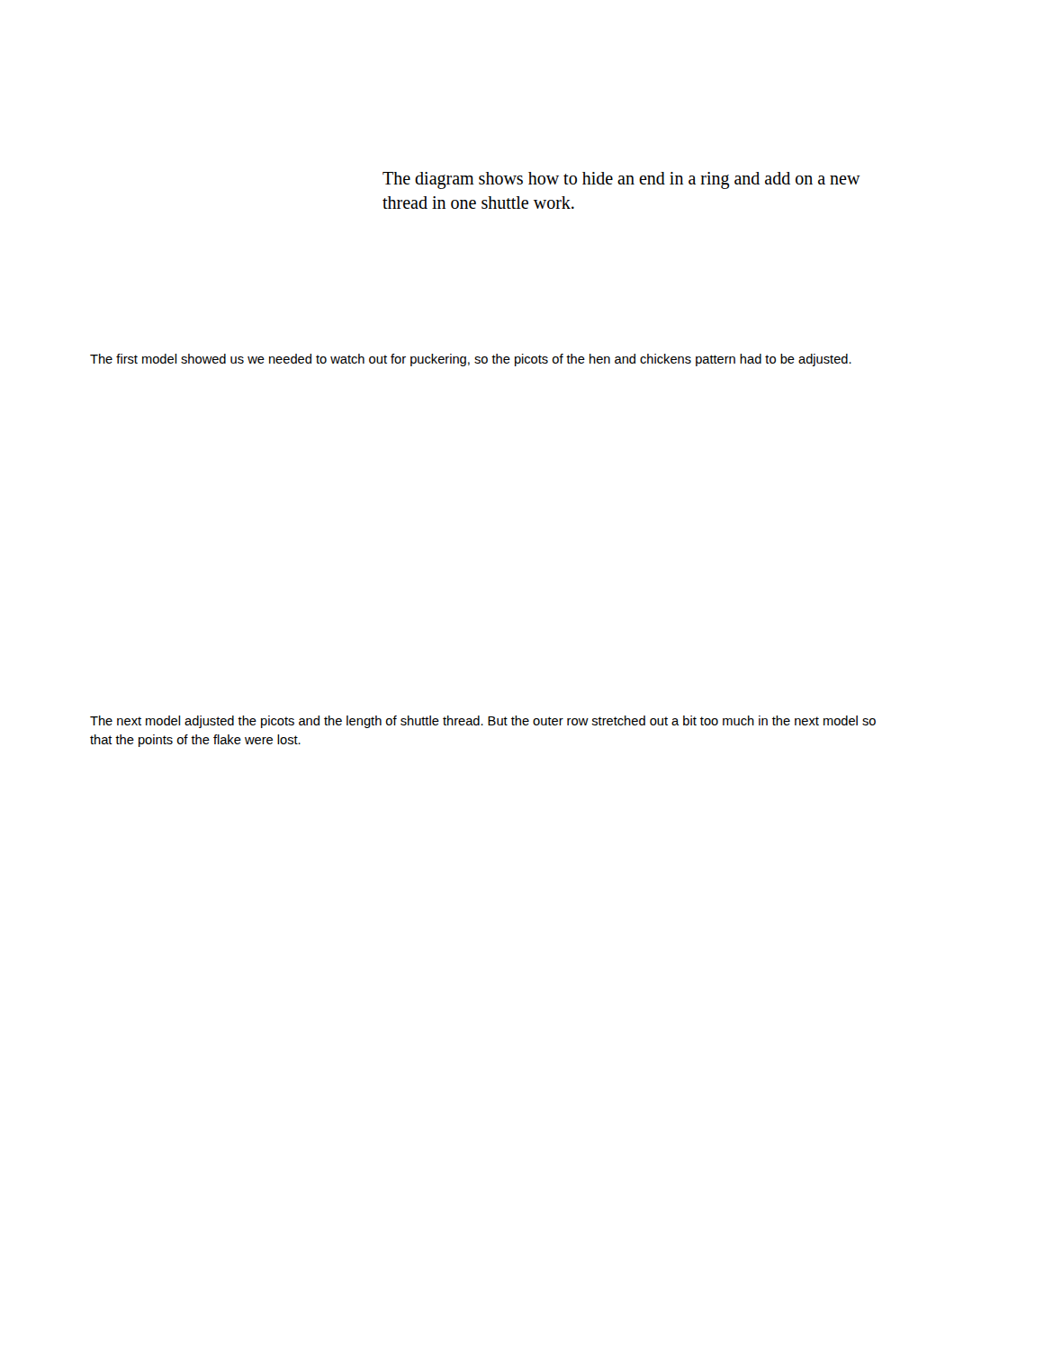The diagram shows how to hide an end in a ring and add on a new thread in one shuttle work.
The first model showed us we needed to watch out for puckering, so the picots of the hen and chickens pattern had to be adjusted.
The next model adjusted the picots and the length of shuttle thread. But the outer row stretched out a bit too much in the next model so that the points of the flake were lost.